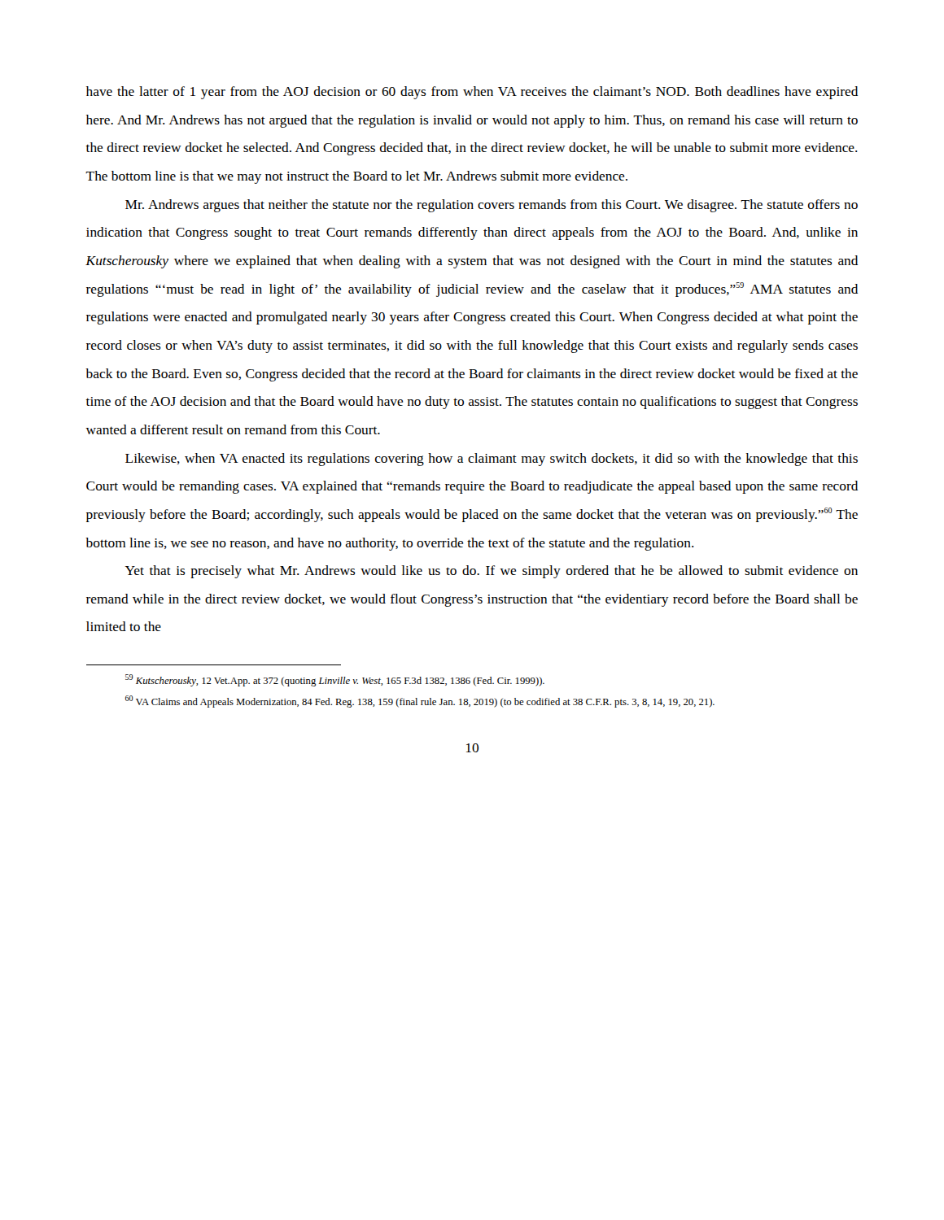have the latter of 1 year from the AOJ decision or 60 days from when VA receives the claimant’s NOD. Both deadlines have expired here. And Mr. Andrews has not argued that the regulation is invalid or would not apply to him. Thus, on remand his case will return to the direct review docket he selected. And Congress decided that, in the direct review docket, he will be unable to submit more evidence. The bottom line is that we may not instruct the Board to let Mr. Andrews submit more evidence.
Mr. Andrews argues that neither the statute nor the regulation covers remands from this Court. We disagree. The statute offers no indication that Congress sought to treat Court remands differently than direct appeals from the AOJ to the Board. And, unlike in Kutscherousky where we explained that when dealing with a system that was not designed with the Court in mind the statutes and regulations “‘must be read in light of’ the availability of judicial review and the caselaw that it produces,”59 AMA statutes and regulations were enacted and promulgated nearly 30 years after Congress created this Court. When Congress decided at what point the record closes or when VA’s duty to assist terminates, it did so with the full knowledge that this Court exists and regularly sends cases back to the Board. Even so, Congress decided that the record at the Board for claimants in the direct review docket would be fixed at the time of the AOJ decision and that the Board would have no duty to assist. The statutes contain no qualifications to suggest that Congress wanted a different result on remand from this Court.
Likewise, when VA enacted its regulations covering how a claimant may switch dockets, it did so with the knowledge that this Court would be remanding cases. VA explained that “remands require the Board to readjudicate the appeal based upon the same record previously before the Board; accordingly, such appeals would be placed on the same docket that the veteran was on previously.”60 The bottom line is, we see no reason, and have no authority, to override the text of the statute and the regulation.
Yet that is precisely what Mr. Andrews would like us to do. If we simply ordered that he be allowed to submit evidence on remand while in the direct review docket, we would flout Congress’s instruction that “the evidentiary record before the Board shall be limited to the
59 Kutscherousky, 12 Vet.App. at 372 (quoting Linville v. West, 165 F.3d 1382, 1386 (Fed. Cir. 1999)).
60 VA Claims and Appeals Modernization, 84 Fed. Reg. 138, 159 (final rule Jan. 18, 2019) (to be codified at 38 C.F.R. pts. 3, 8, 14, 19, 20, 21).
10